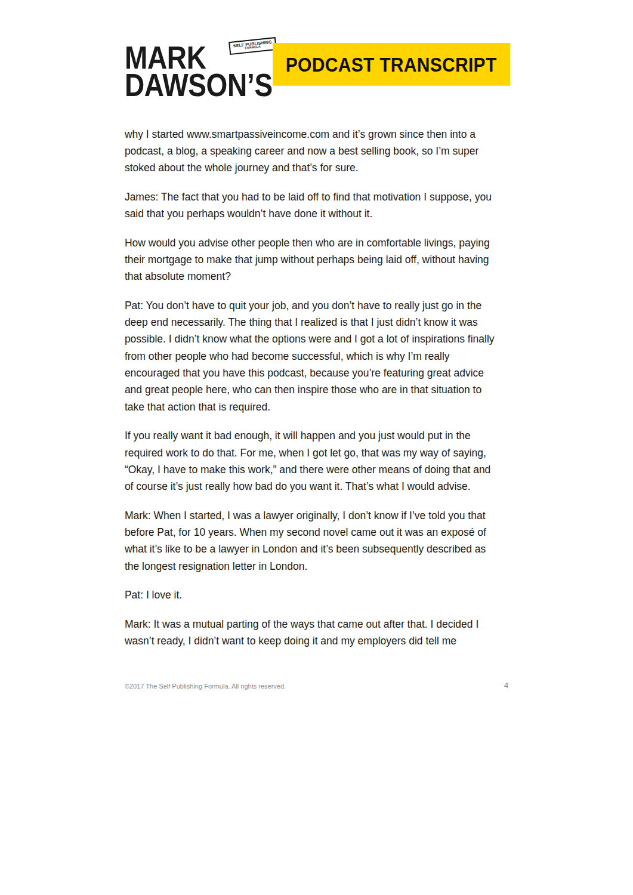Mark Dawson’s Self PublishingFormula
Podcast Transcript
why I started www.smartpassiveincome.com and it’s grown since then into a podcast, a blog, a speaking career and now a best selling book, so I’m super stoked about the whole journey and that’s for sure.
James: The fact that you had to be laid off to find that motivation I suppose, you said that you perhaps wouldn’t have done it without it.
How would you advise other people then who are in comfortable livings, paying their mortgage to make that jump without perhaps being laid off, without having that absolute moment?
Pat: You don’t have to quit your job, and you don’t have to really just go in the deep end necessarily. The thing that I realized is that I just didn’t know it was possible. I didn’t know what the options were and I got a lot of inspirations finally from other people who had become successful, which is why I’m really encouraged that you have this podcast, because you’re featuring great advice and great people here, who can then inspire those who are in that situation to take that action that is required.
If you really want it bad enough, it will happen and you just would put in the required work to do that. For me, when I got let go, that was my way of saying, “Okay, I have to make this work,” and there were other means of doing that and of course it’s just really how bad do you want it. That’s what I would advise.
Mark: When I started, I was a lawyer originally, I don’t know if I’ve told you that before Pat, for 10 years. When my second novel came out it was an exposé of what it’s like to be a lawyer in London and it’s been subsequently described as the longest resignation letter in London.
Pat: I love it.
Mark: It was a mutual parting of the ways that came out after that. I decided I wasn’t ready, I didn’t want to keep doing it and my employers did tell me
©2017 The Self Publishing Formula. All rights reserved.
4